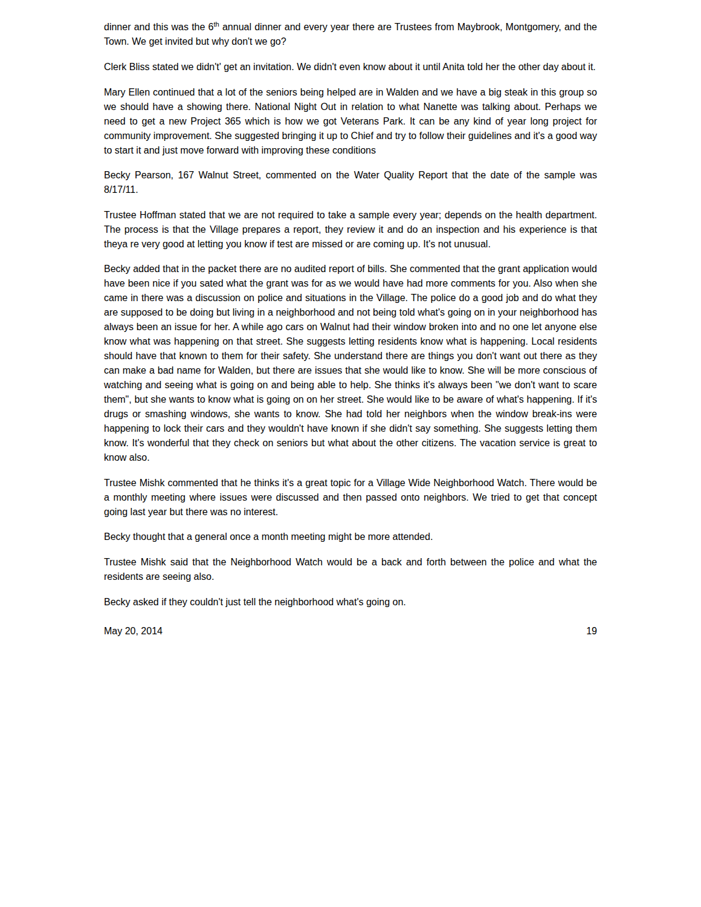dinner and this was the 6th annual dinner and every year there are Trustees from Maybrook, Montgomery, and the Town. We get invited but why don't we go?
Clerk Bliss stated we didn't' get an invitation. We didn't even know about it until Anita told her the other day about it.
Mary Ellen continued that a lot of the seniors being helped are in Walden and we have a big steak in this group so we should have a showing there. National Night Out in relation to what Nanette was talking about. Perhaps we need to get a new Project 365 which is how we got Veterans Park. It can be any kind of year long project for community improvement. She suggested bringing it up to Chief and try to follow their guidelines and it's a good way to start it and just move forward with improving these conditions
Becky Pearson, 167 Walnut Street, commented on the Water Quality Report that the date of the sample was 8/17/11.
Trustee Hoffman stated that we are not required to take a sample every year; depends on the health department. The process is that the Village prepares a report, they review it and do an inspection and his experience is that theya re very good at letting you know if test are missed or are coming up. It's not unusual.
Becky added that in the packet there are no audited report of bills. She commented that the grant application would have been nice if you sated what the grant was for as we would have had more comments for you. Also when she came in there was a discussion on police and situations in the Village. The police do a good job and do what they are supposed to be doing but living in a neighborhood and not being told what's going on in your neighborhood has always been an issue for her. A while ago cars on Walnut had their window broken into and no one let anyone else know what was happening on that street. She suggests letting residents know what is happening. Local residents should have that known to them for their safety. She understand there are things you don't want out there as they can make a bad name for Walden, but there are issues that she would like to know. She will be more conscious of watching and seeing what is going on and being able to help. She thinks it's always been "we don't want to scare them", but she wants to know what is going on on her street. She would like to be aware of what's happening. If it's drugs or smashing windows, she wants to know. She had told her neighbors when the window break-ins were happening to lock their cars and they wouldn't have known if she didn't say something. She suggests letting them know. It's wonderful that they check on seniors but what about the other citizens. The vacation service is great to know also.
Trustee Mishk commented that he thinks it's a great topic for a Village Wide Neighborhood Watch. There would be a monthly meeting where issues were discussed and then passed onto neighbors. We tried to get that concept going last year but there was no interest.
Becky thought that a general once a month meeting might be more attended.
Trustee Mishk said that the Neighborhood Watch would be a back and forth between the police and what the residents are seeing also.
Becky asked if they couldn't just tell the neighborhood what's going on.
May 20, 2014 19